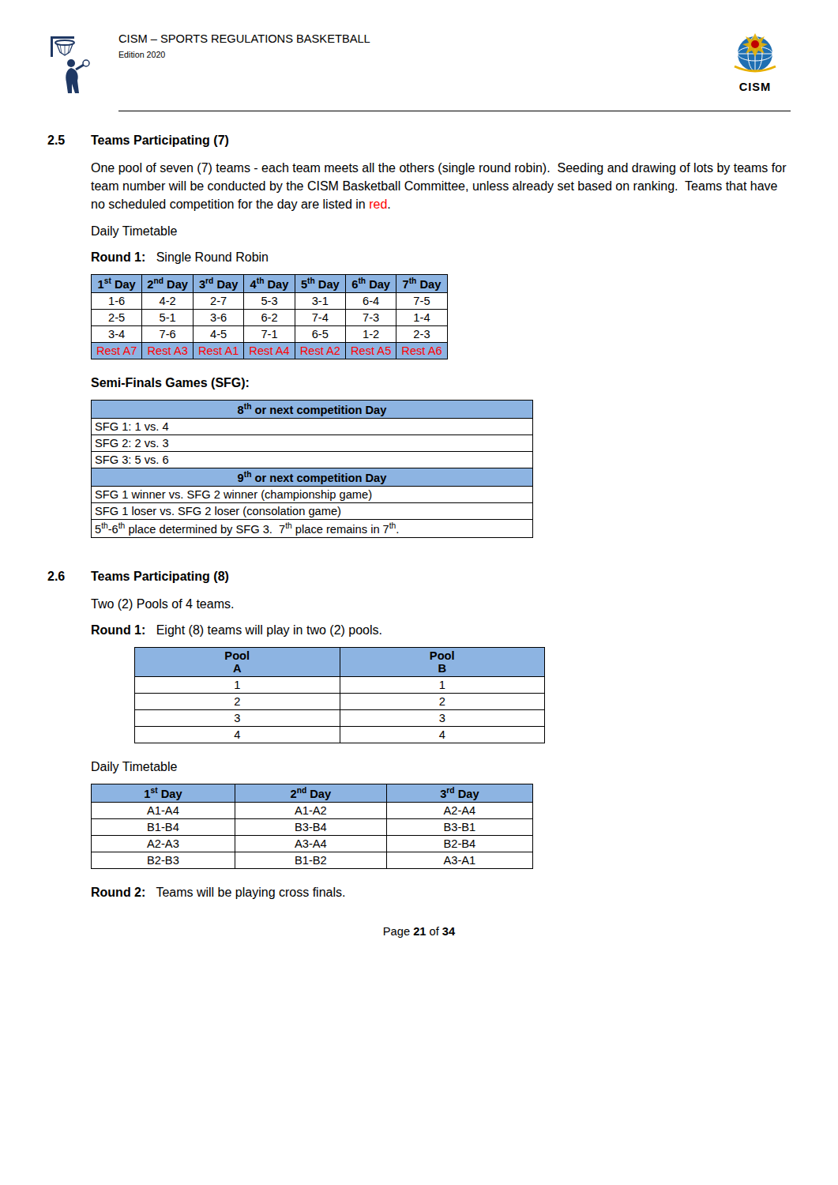CISM – SPORTS REGULATIONS BASKETBALL
Edition 2020
CISM
2.5 Teams Participating (7)
One pool of seven (7) teams - each team meets all the others (single round robin). Seeding and drawing of lots by teams for team number will be conducted by the CISM Basketball Committee, unless already set based on ranking. Teams that have no scheduled competition for the day are listed in red.
Daily Timetable
Round 1: Single Round Robin
| 1 st Day | 2 nd Day | 3 rd Day | 4 th Day | 5 th Day | 6 th Day | 7 th Day |
| --- | --- | --- | --- | --- | --- | --- |
| 1-6 | 4-2 | 2-7 | 5-3 | 3-1 | 6-4 | 7-5 |
| 2-5 | 5-1 | 3-6 | 6-2 | 7-4 | 7-3 | 1-4 |
| 3-4 | 7-6 | 4-5 | 7-1 | 6-5 | 1-2 | 2-3 |
| Rest A7 | Rest A3 | Rest A1 | Rest A4 | Rest A2 | Rest A5 | Rest A6 |
Semi-Finals Games (SFG):
| 8 th or next competition Day |
| --- |
| SFG 1: 1 vs. 4 |
| SFG 2: 2 vs. 3 |
| SFG 3: 5 vs. 6 |
| 9 th or next competition Day |
| SFG 1 winner vs. SFG 2 winner (championship game) |
| SFG 1 loser vs. SFG 2 loser (consolation game) |
| 5 th -6 th place determined by SFG 3. 7 th place remains in 7 th . |
2.6 Teams Participating (8)
Two (2) Pools of 4 teams.
Round 1: Eight (8) teams will play in two (2) pools.
| Pool A | Pool B |
| --- | --- |
| 1 | 1 |
| 2 | 2 |
| 3 | 3 |
| 4 | 4 |
Daily Timetable
| 1 st Day | 2 nd Day | 3 rd Day |
| --- | --- | --- |
| A1-A4 | A1-A2 | A2-A4 |
| B1-B4 | B3-B4 | B3-B1 |
| A2-A3 | A3-A4 | B2-B4 |
| B2-B3 | B1-B2 | A3-A1 |
Round 2: Teams will be playing cross finals.
Page 21 of 34